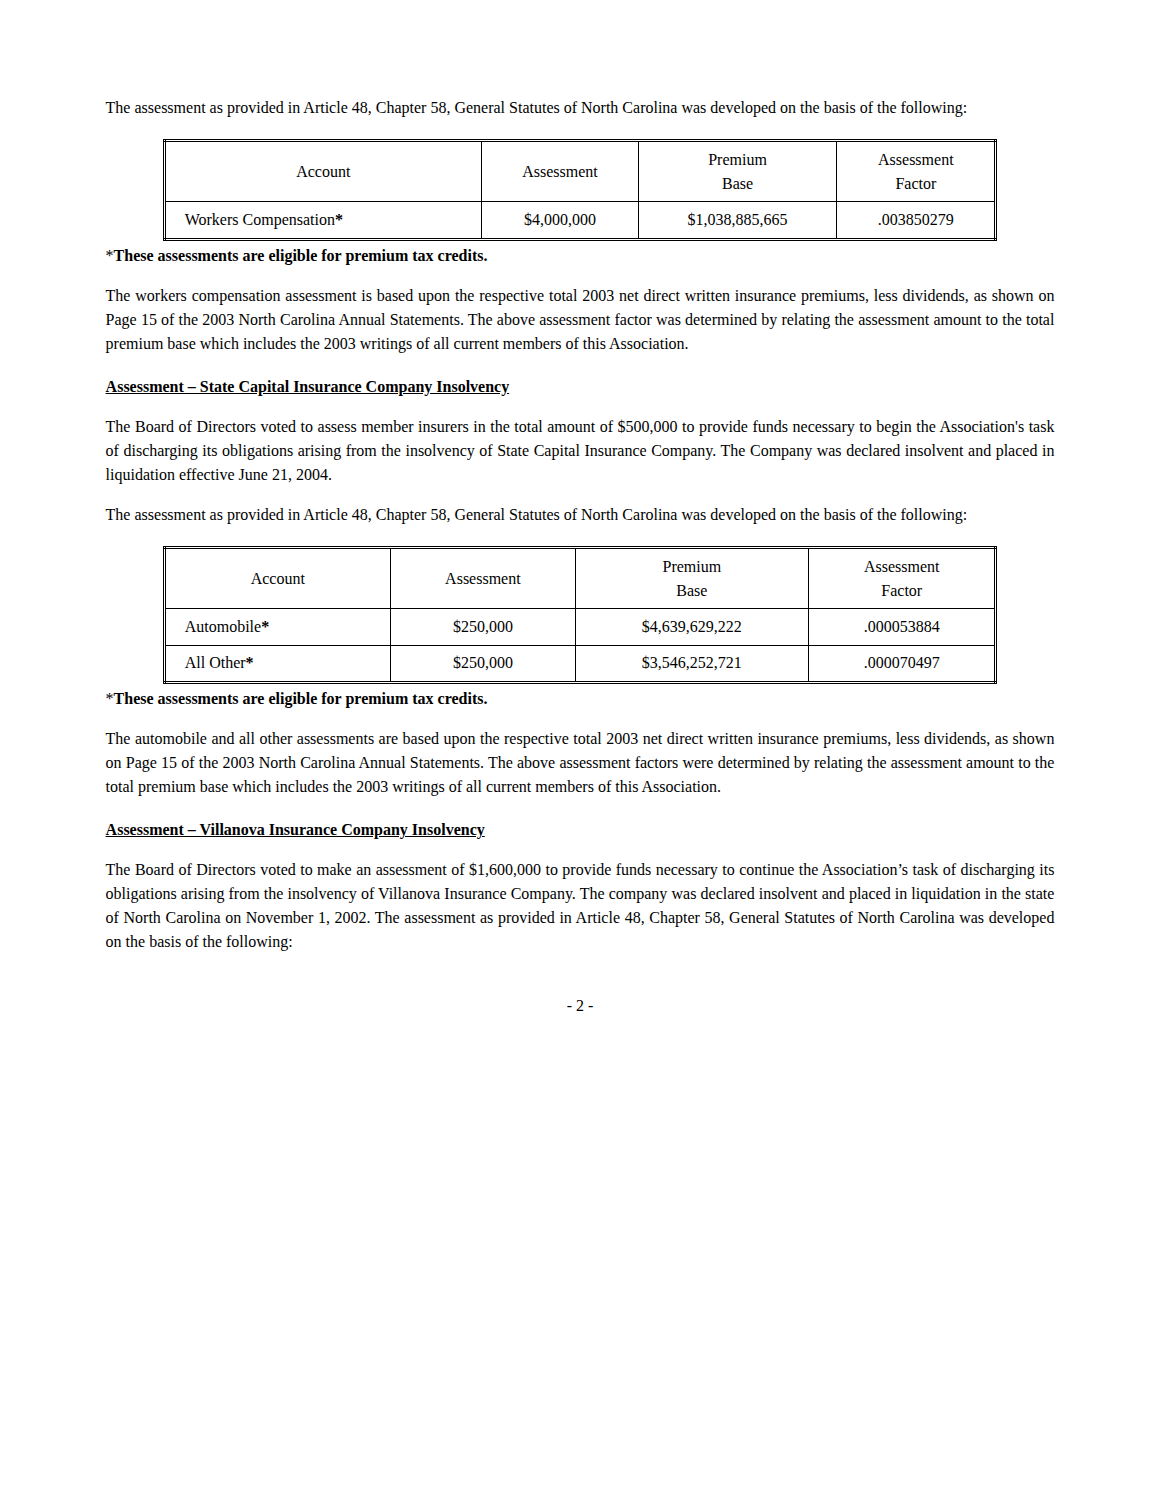The assessment as provided in Article 48, Chapter 58, General Statutes of North Carolina was developed on the basis of the following:
| Account | Assessment | Premium Base | Assessment Factor |
| --- | --- | --- | --- |
| Workers Compensation * | $4,000,000 | $1,038,885,665 | .003850279 |
*These assessments are eligible for premium tax credits.
The workers compensation assessment is based upon the respective total 2003 net direct written insurance premiums, less dividends, as shown on Page 15 of the 2003 North Carolina Annual Statements. The above assessment factor was determined by relating the assessment amount to the total premium base which includes the 2003 writings of all current members of this Association.
Assessment – State Capital Insurance Company Insolvency
The Board of Directors voted to assess member insurers in the total amount of $500,000 to provide funds necessary to begin the Association's task of discharging its obligations arising from the insolvency of State Capital Insurance Company. The Company was declared insolvent and placed in liquidation effective June 21, 2004.
The assessment as provided in Article 48, Chapter 58, General Statutes of North Carolina was developed on the basis of the following:
| Account | Assessment | Premium Base | Assessment Factor |
| --- | --- | --- | --- |
| Automobile * | $250,000 | $4,639,629,222 | .000053884 |
| All Other * | $250,000 | $3,546,252,721 | .000070497 |
*These assessments are eligible for premium tax credits.
The automobile and all other assessments are based upon the respective total 2003 net direct written insurance premiums, less dividends, as shown on Page 15 of the 2003 North Carolina Annual Statements. The above assessment factors were determined by relating the assessment amount to the total premium base which includes the 2003 writings of all current members of this Association.
Assessment – Villanova Insurance Company Insolvency
The Board of Directors voted to make an assessment of $1,600,000 to provide funds necessary to continue the Association’s task of discharging its obligations arising from the insolvency of Villanova Insurance Company. The company was declared insolvent and placed in liquidation in the state of North Carolina on November 1, 2002. The assessment as provided in Article 48, Chapter 58, General Statutes of North Carolina was developed on the basis of the following:
- 2 -